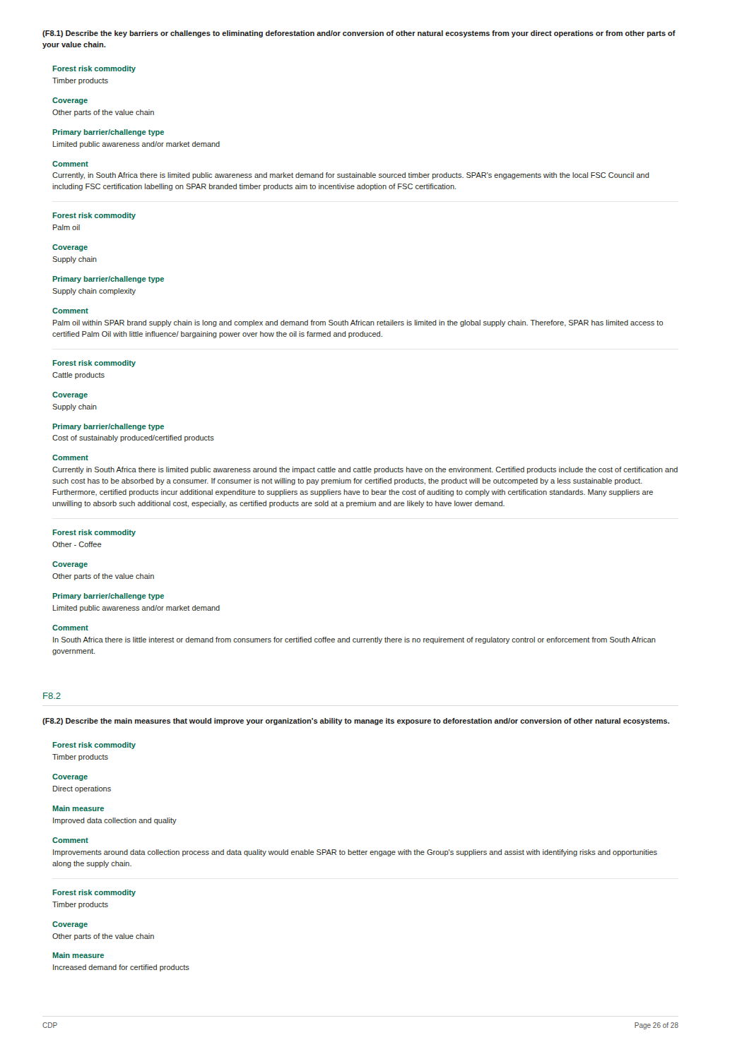(F8.1) Describe the key barriers or challenges to eliminating deforestation and/or conversion of other natural ecosystems from your direct operations or from other parts of your value chain.
Forest risk commodity
Timber products
Coverage
Other parts of the value chain
Primary barrier/challenge type
Limited public awareness and/or market demand
Comment
Currently, in South Africa there is limited public awareness and market demand for sustainable sourced timber products. SPAR's engagements with the local FSC Council and including FSC certification labelling on SPAR branded timber products aim to incentivise adoption of FSC certification.
Forest risk commodity
Palm oil
Coverage
Supply chain
Primary barrier/challenge type
Supply chain complexity
Comment
Palm oil within SPAR brand supply chain is long and complex and demand from South African retailers is limited in the global supply chain. Therefore, SPAR has limited access to certified Palm Oil with little influence/ bargaining power over how the oil is farmed and produced.
Forest risk commodity
Cattle products
Coverage
Supply chain
Primary barrier/challenge type
Cost of sustainably produced/certified products
Comment
Currently in South Africa there is limited public awareness around the impact cattle and cattle products have on the environment. Certified products include the cost of certification and such cost has to be absorbed by a consumer. If consumer is not willing to pay premium for certified products, the product will be outcompeted by a less sustainable product. Furthermore, certified products incur additional expenditure to suppliers as suppliers have to bear the cost of auditing to comply with certification standards. Many suppliers are unwilling to absorb such additional cost, especially, as certified products are sold at a premium and are likely to have lower demand.
Forest risk commodity
Other - Coffee
Coverage
Other parts of the value chain
Primary barrier/challenge type
Limited public awareness and/or market demand
Comment
In South Africa there is little interest or demand from consumers for certified coffee and currently there is no requirement of regulatory control or enforcement from South African government.
F8.2
(F8.2) Describe the main measures that would improve your organization's ability to manage its exposure to deforestation and/or conversion of other natural ecosystems.
Forest risk commodity
Timber products
Coverage
Direct operations
Main measure
Improved data collection and quality
Comment
Improvements around data collection process and data quality would enable SPAR to better engage with the Group's suppliers and assist with identifying risks and opportunities along the supply chain.
Forest risk commodity
Timber products
Coverage
Other parts of the value chain
Main measure
Increased demand for certified products
CDP Page 26 of 28